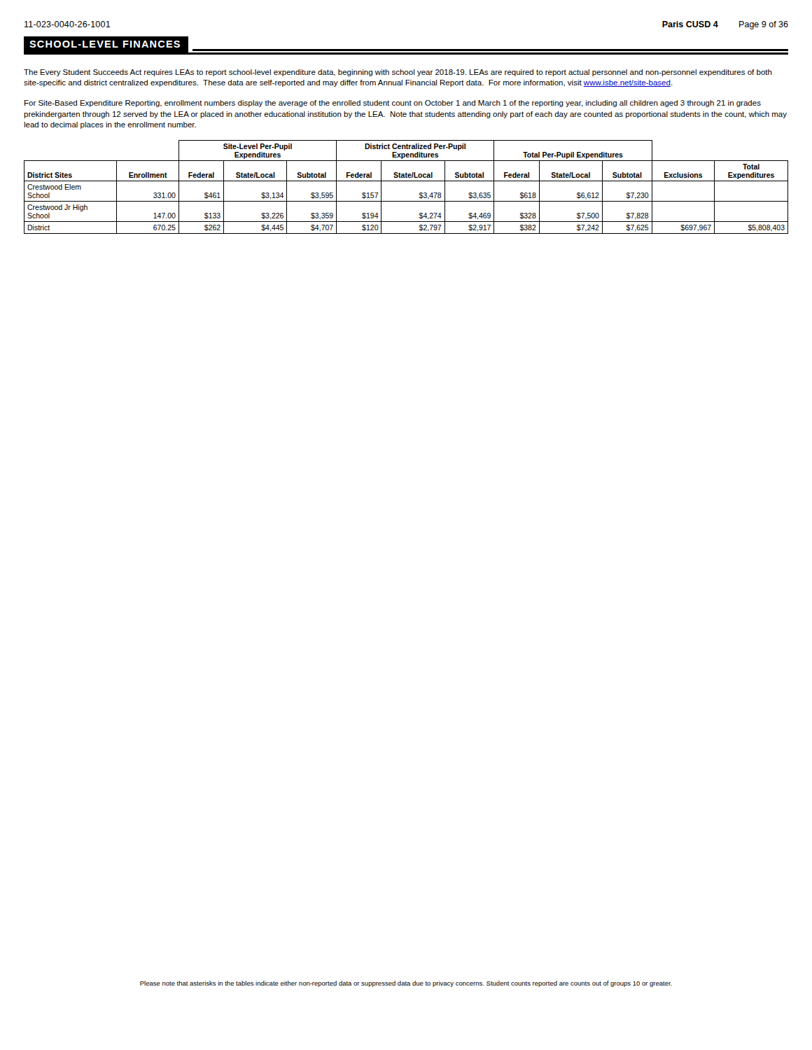11-023-0040-26-1001
Paris CUSD 4 Page 9 of 36
SCHOOL-LEVEL FINANCES
The Every Student Succeeds Act requires LEAs to report school-level expenditure data, beginning with school year 2018-19. LEAs are required to report actual personnel and non-personnel expenditures of both site-specific and district centralized expenditures. These data are self-reported and may differ from Annual Financial Report data. For more information, visit www.isbe.net/site-based.
For Site-Based Expenditure Reporting, enrollment numbers display the average of the enrolled student count on October 1 and March 1 of the reporting year, including all children aged 3 through 21 in grades prekindergarten through 12 served by the LEA or placed in another educational institution by the LEA. Note that students attending only part of each day are counted as proportional students in the count, which may lead to decimal places in the enrollment number.
| | | Site-Level Per-Pupil Expenditures | District Centralized Per-Pupil Expenditures | Total Per-Pupil Expenditures | | |
| --- | --- | --- | --- | --- | --- | --- |
| District Sites | Enrollment | Federal | State/Local | Subtotal | Federal | State/Local | Subtotal | Federal | State/Local | Subtotal | Exclusions | Total Expenditures |
| Crestwood Elem School | 331.00 | $461 | $3,134 | $3,595 | $157 | $3,478 | $3,635 | $618 | $6,612 | $7,230 | | |
| Crestwood Jr High School | 147.00 | $133 | $3,226 | $3,359 | $194 | $4,274 | $4,469 | $328 | $7,500 | $7,828 | | |
| District | 670.25 | $262 | $4,445 | $4,707 | $120 | $2,797 | $2,917 | $382 | $7,242 | $7,625 | $697,967 | $5,808,403 |
Please note that asterisks in the tables indicate either non-reported data or suppressed data due to privacy concerns. Student counts reported are counts out of groups 10 or greater.